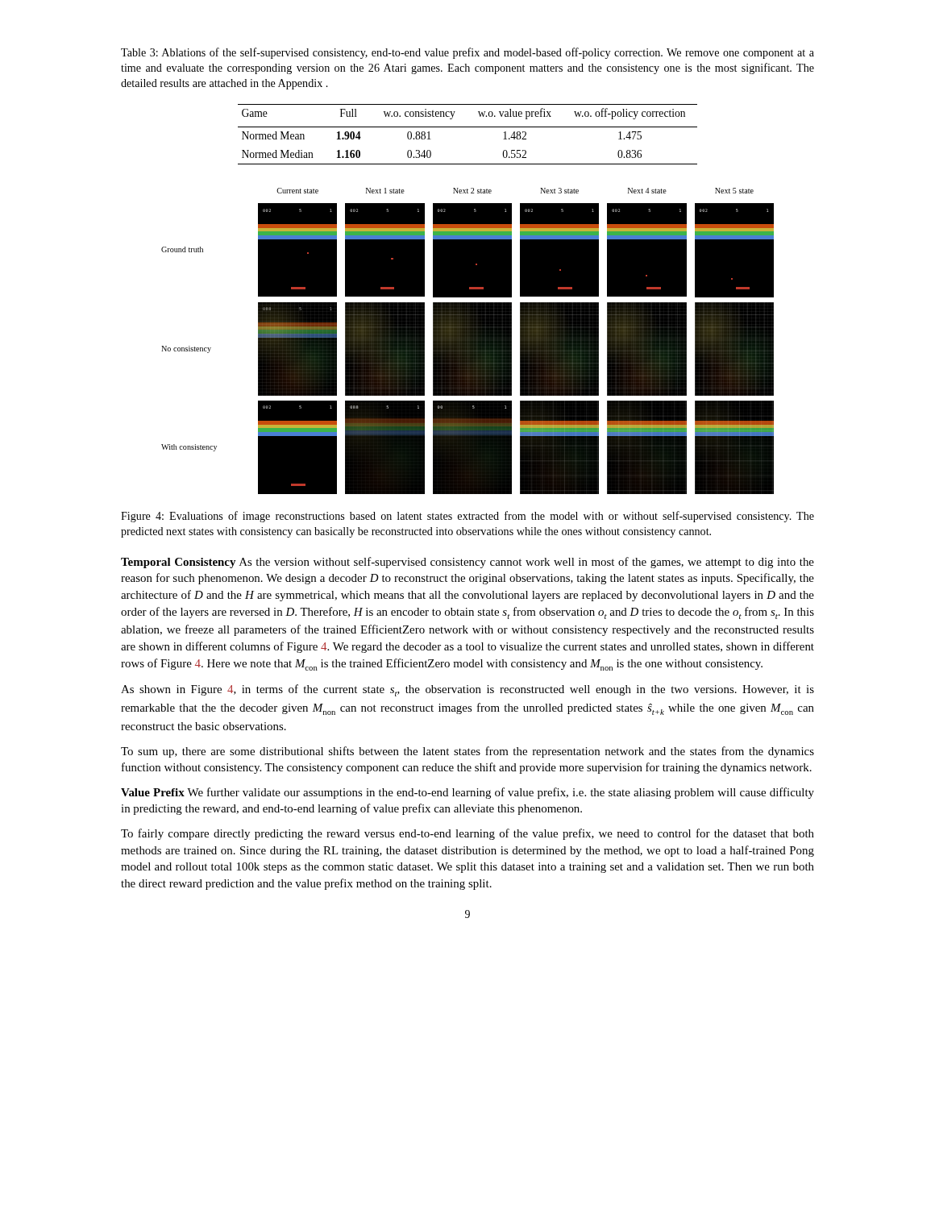Table 3: Ablations of the self-supervised consistency, end-to-end value prefix and model-based off-policy correction. We remove one component at a time and evaluate the corresponding version on the 26 Atari games. Each component matters and the consistency one is the most significant. The detailed results are attached in the Appendix .
| Game | Full | w.o. consistency | w.o. value prefix | w.o. off-policy correction |
| --- | --- | --- | --- | --- |
| Normed Mean | 1.904 | 0.881 | 1.482 | 1.475 |
| Normed Median | 1.160 | 0.340 | 0.552 | 0.836 |
Current state
Next 1 state
Next 2 state
Next 3 state
Next 4 state
Next 5 state
Ground truth
00251
00251
00251
00251
00251
00251
No consistency
08851
With consistency
00251
08851
0051
Figure 4: Evaluations of image reconstructions based on latent states extracted from the model with or without self-supervised consistency. The predicted next states with consistency can basically be reconstructed into observations while the ones without consistency cannot.
Temporal Consistency As the version without self-supervised consistency cannot work well in most of the games, we attempt to dig into the reason for such phenomenon. We design a decoder D to reconstruct the original observations, taking the latent states as inputs. Specifically, the architecture of D and the H are symmetrical, which means that all the convolutional layers are replaced by deconvolutional layers in D and the order of the layers are reversed in D. Therefore, H is an encoder to obtain state st from observation ot and D tries to decode the ot from st. In this ablation, we freeze all parameters of the trained EfficientZero network with or without consistency respectively and the reconstructed results are shown in different columns of Figure 4. We regard the decoder as a tool to visualize the current states and unrolled states, shown in different rows of Figure 4. Here we note that Mcon is the trained EfficientZero model with consistency and Mnon is the one without consistency.
As shown in Figure 4, in terms of the current state st, the observation is reconstructed well enough in the two versions. However, it is remarkable that the the decoder given Mnon can not reconstruct images from the unrolled predicted states ŝt+k while the one given Mcon can reconstruct the basic observations.
To sum up, there are some distributional shifts between the latent states from the representation network and the states from the dynamics function without consistency. The consistency component can reduce the shift and provide more supervision for training the dynamics network.
Value Prefix We further validate our assumptions in the end-to-end learning of value prefix, i.e. the state aliasing problem will cause difficulty in predicting the reward, and end-to-end learning of value prefix can alleviate this phenomenon.
To fairly compare directly predicting the reward versus end-to-end learning of the value prefix, we need to control for the dataset that both methods are trained on. Since during the RL training, the dataset distribution is determined by the method, we opt to load a half-trained Pong model and rollout total 100k steps as the common static dataset. We split this dataset into a training set and a validation set. Then we run both the direct reward prediction and the value prefix method on the training split.
9